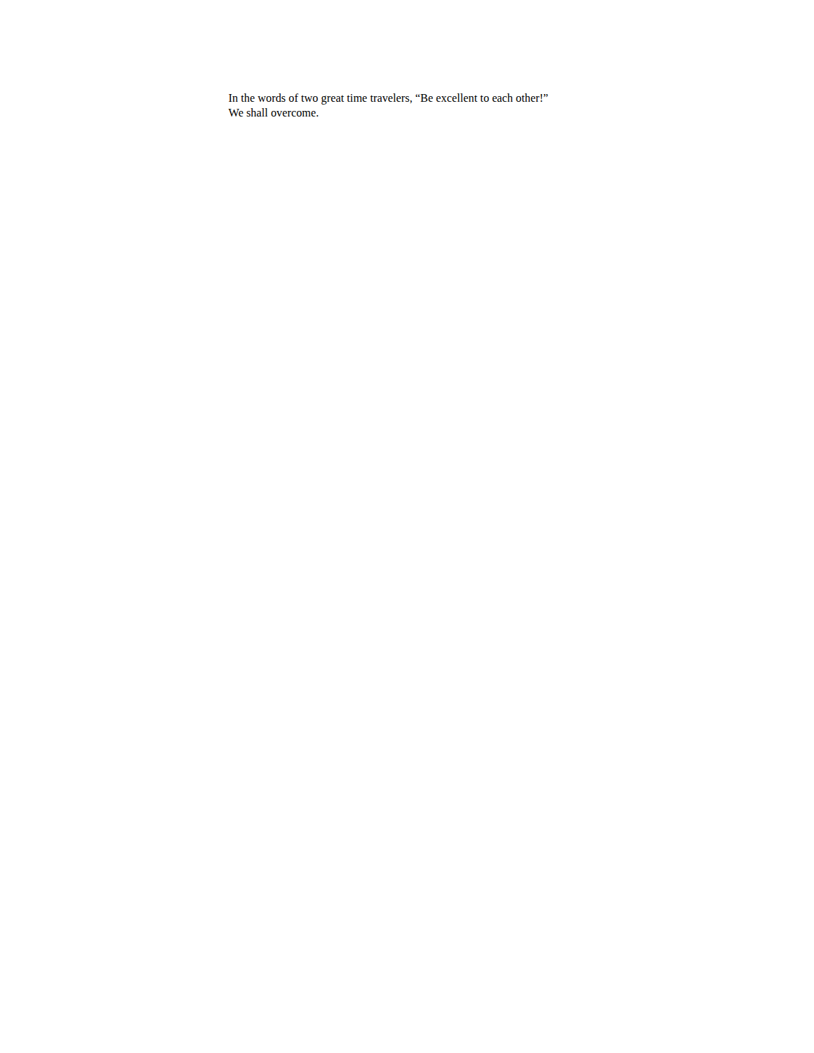In the words of two great time travelers, “Be excellent to each other!”
We shall overcome.